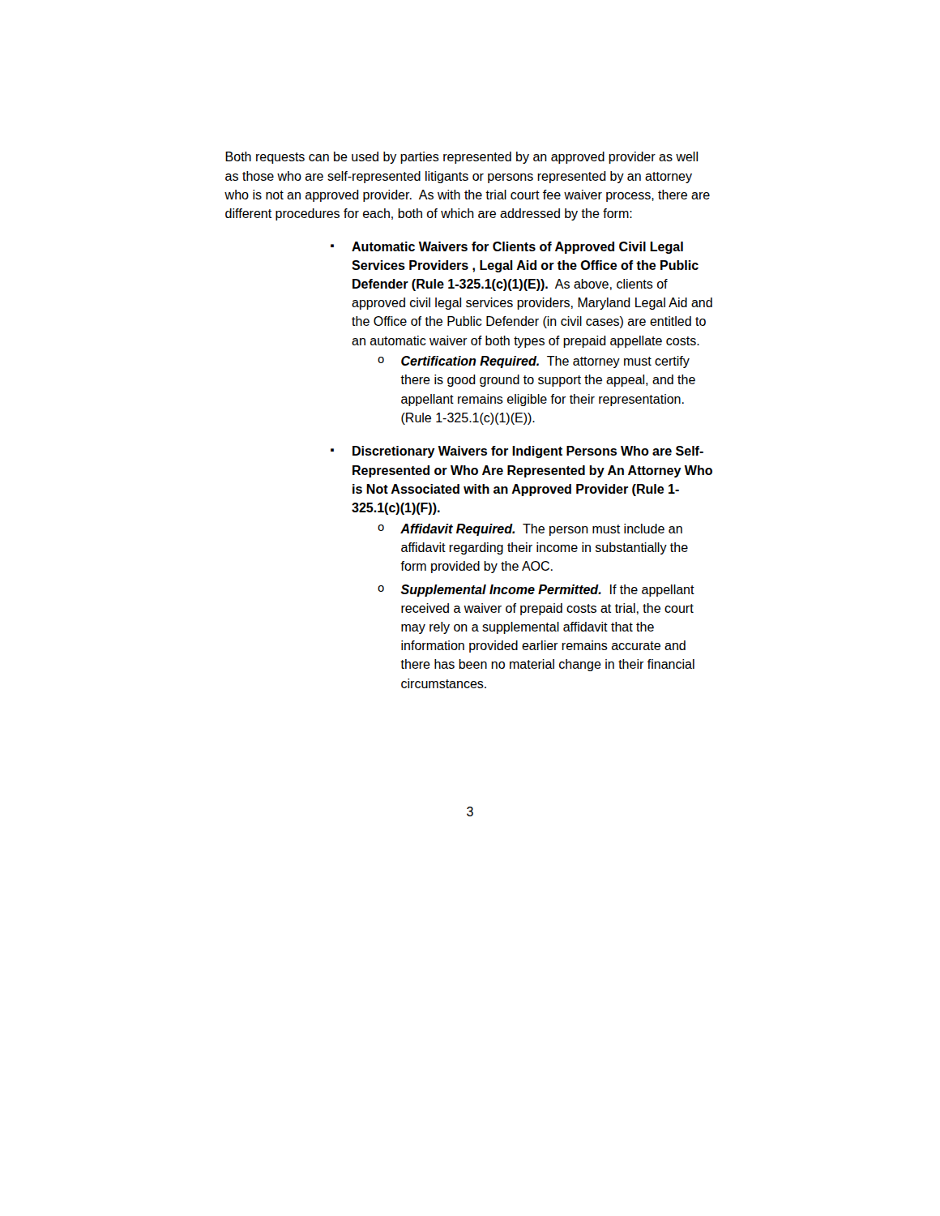Both requests can be used by parties represented by an approved provider as well as those who are self-represented litigants or persons represented by an attorney who is not an approved provider. As with the trial court fee waiver process, there are different procedures for each, both of which are addressed by the form:
Automatic Waivers for Clients of Approved Civil Legal Services Providers , Legal Aid or the Office of the Public Defender (Rule 1-325.1(c)(1)(E)). As above, clients of approved civil legal services providers, Maryland Legal Aid and the Office of the Public Defender (in civil cases) are entitled to an automatic waiver of both types of prepaid appellate costs.
Certification Required. The attorney must certify there is good ground to support the appeal, and the appellant remains eligible for their representation. (Rule 1-325.1(c)(1)(E)).
Discretionary Waivers for Indigent Persons Who are Self-Represented or Who Are Represented by An Attorney Who is Not Associated with an Approved Provider (Rule 1-325.1(c)(1)(F)).
Affidavit Required. The person must include an affidavit regarding their income in substantially the form provided by the AOC.
Supplemental Income Permitted. If the appellant received a waiver of prepaid costs at trial, the court may rely on a supplemental affidavit that the information provided earlier remains accurate and there has been no material change in their financial circumstances.
3